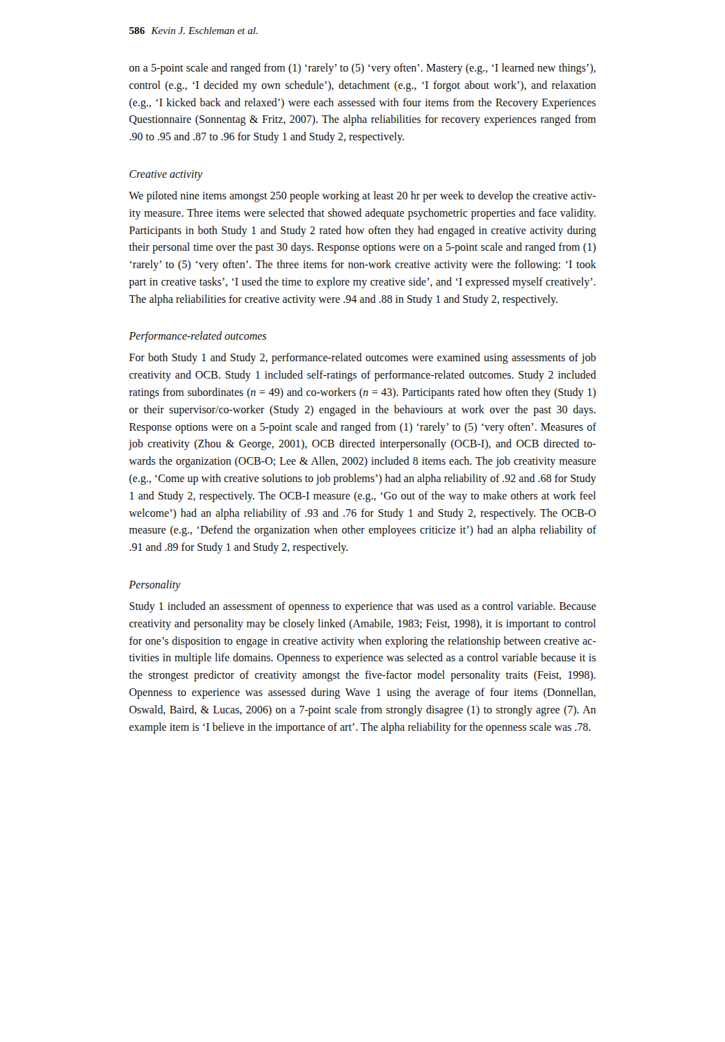586 Kevin J. Eschleman et al.
on a 5-point scale and ranged from (1) ‘rarely’ to (5) ‘very often’. Mastery (e.g., ‘I learned new things’), control (e.g., ‘I decided my own schedule’), detachment (e.g., ‘I forgot about work’), and relaxation (e.g., ‘I kicked back and relaxed’) were each assessed with four items from the Recovery Experiences Questionnaire (Sonnentag & Fritz, 2007). The alpha reliabilities for recovery experiences ranged from .90 to .95 and .87 to .96 for Study 1 and Study 2, respectively.
Creative activity
We piloted nine items amongst 250 people working at least 20 hr per week to develop the creative activity measure. Three items were selected that showed adequate psychometric properties and face validity. Participants in both Study 1 and Study 2 rated how often they had engaged in creative activity during their personal time over the past 30 days. Response options were on a 5-point scale and ranged from (1) ‘rarely’ to (5) ‘very often’. The three items for non-work creative activity were the following: ‘I took part in creative tasks’, ‘I used the time to explore my creative side’, and ‘I expressed myself creatively’. The alpha reliabilities for creative activity were .94 and .88 in Study 1 and Study 2, respectively.
Performance-related outcomes
For both Study 1 and Study 2, performance-related outcomes were examined using assessments of job creativity and OCB. Study 1 included self-ratings of performance-related outcomes. Study 2 included ratings from subordinates (n = 49) and co-workers (n = 43). Participants rated how often they (Study 1) or their supervisor/co-worker (Study 2) engaged in the behaviours at work over the past 30 days. Response options were on a 5-point scale and ranged from (1) ‘rarely’ to (5) ‘very often’. Measures of job creativity (Zhou & George, 2001), OCB directed interpersonally (OCB-I), and OCB directed towards the organization (OCB-O; Lee & Allen, 2002) included 8 items each. The job creativity measure (e.g., ‘Come up with creative solutions to job problems’) had an alpha reliability of .92 and .68 for Study 1 and Study 2, respectively. The OCB-I measure (e.g., ‘Go out of the way to make others at work feel welcome’) had an alpha reliability of .93 and .76 for Study 1 and Study 2, respectively. The OCB-O measure (e.g., ‘Defend the organization when other employees criticize it’) had an alpha reliability of .91 and .89 for Study 1 and Study 2, respectively.
Personality
Study 1 included an assessment of openness to experience that was used as a control variable. Because creativity and personality may be closely linked (Amabile, 1983; Feist, 1998), it is important to control for one’s disposition to engage in creative activity when exploring the relationship between creative activities in multiple life domains. Openness to experience was selected as a control variable because it is the strongest predictor of creativity amongst the five-factor model personality traits (Feist, 1998). Openness to experience was assessed during Wave 1 using the average of four items (Donnellan, Oswald, Baird, & Lucas, 2006) on a 7-point scale from strongly disagree (1) to strongly agree (7). An example item is ‘I believe in the importance of art’. The alpha reliability for the openness scale was .78.